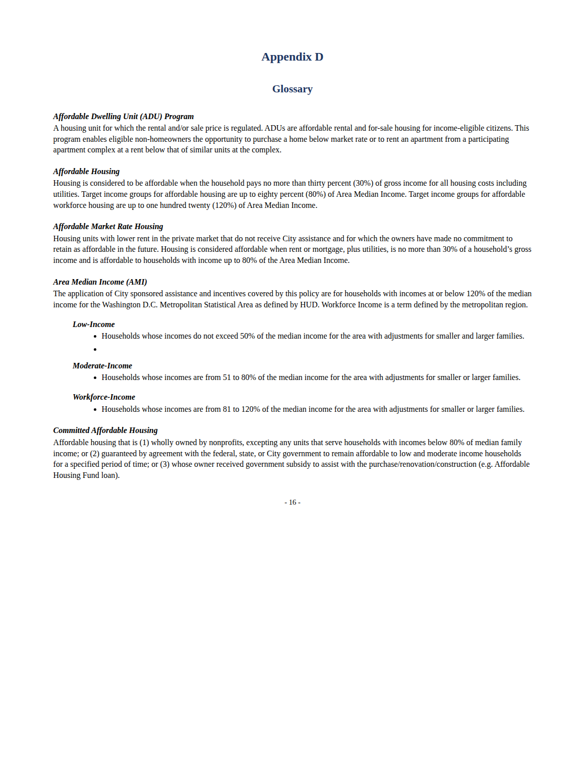Appendix D
Glossary
Affordable Dwelling Unit (ADU) Program
A housing unit for which the rental and/or sale price is regulated. ADUs are affordable rental and for-sale housing for income-eligible citizens. This program enables eligible non-homeowners the opportunity to purchase a home below market rate or to rent an apartment from a participating apartment complex at a rent below that of similar units at the complex.
Affordable Housing
Housing is considered to be affordable when the household pays no more than thirty percent (30%) of gross income for all housing costs including utilities. Target income groups for affordable housing are up to eighty percent (80%) of Area Median Income. Target income groups for affordable workforce housing are up to one hundred twenty (120%) of Area Median Income.
Affordable Market Rate Housing
Housing units with lower rent in the private market that do not receive City assistance and for which the owners have made no commitment to retain as affordable in the future. Housing is considered affordable when rent or mortgage, plus utilities, is no more than 30% of a household’s gross income and is affordable to households with income up to 80% of the Area Median Income.
Area Median Income (AMI)
The application of City sponsored assistance and incentives covered by this policy are for households with incomes at or below 120% of the median income for the Washington D.C. Metropolitan Statistical Area as defined by HUD. Workforce Income is a term defined by the metropolitan region.
Low-Income
Households whose incomes do not exceed 50% of the median income for the area with adjustments for smaller and larger families.
Moderate-Income
Households whose incomes are from 51 to 80% of the median income for the area with adjustments for smaller or larger families.
Workforce-Income
Households whose incomes are from 81 to 120% of the median income for the area with adjustments for smaller or larger families.
Committed Affordable Housing
Affordable housing that is (1) wholly owned by nonprofits, excepting any units that serve households with incomes below 80% of median family income; or (2) guaranteed by agreement with the federal, state, or City government to remain affordable to low and moderate income households for a specified period of time; or (3) whose owner received government subsidy to assist with the purchase/renovation/construction (e.g. Affordable Housing Fund loan).
- 16 -